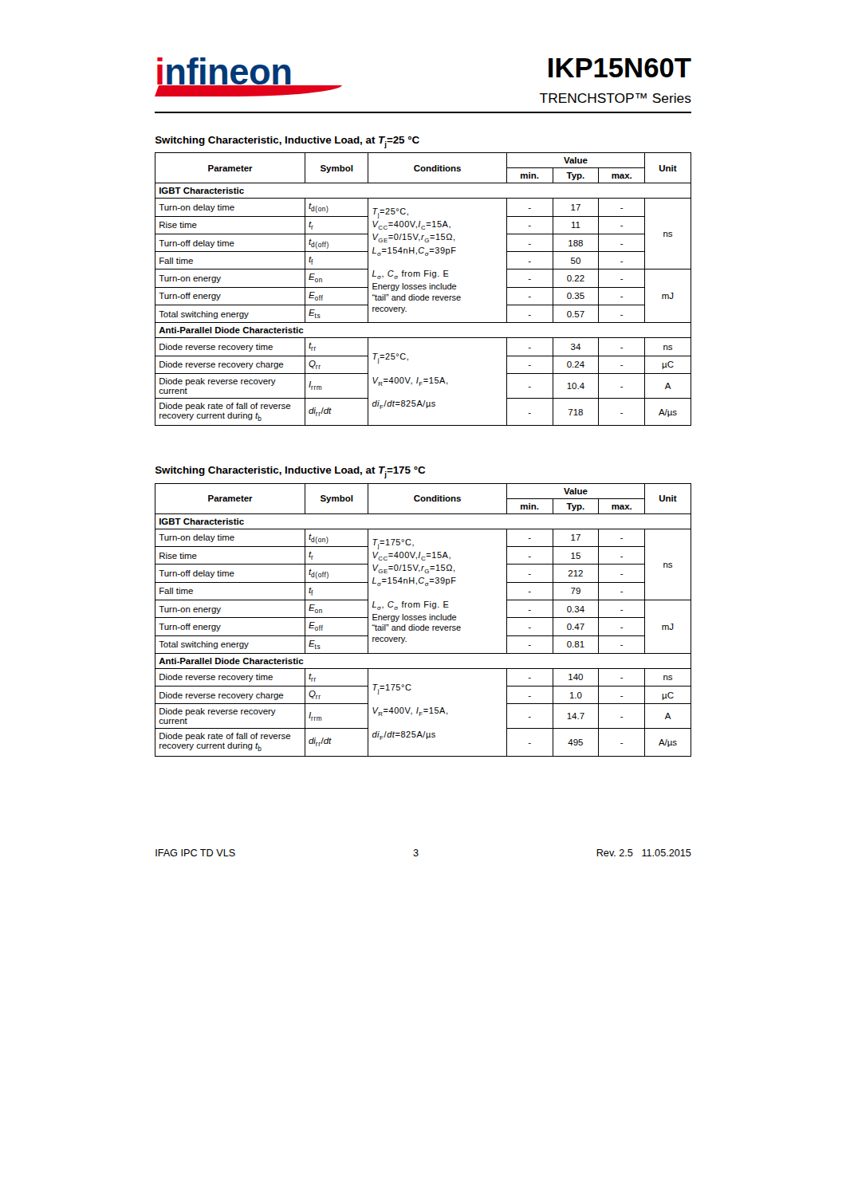infineon
IKP15N60T
TRENCHSTOP™ Series
Switching Characteristic, Inductive Load, at Tj=25 °C
| Parameter | Symbol | Conditions | Value | Unit |
| --- | --- | --- | --- | --- |
| min. | Typ. | max. |
| IGBT Characteristic |
| Turn-on delay time | t d(on) | T j =25°C, V CC =400V, I C =15A, V GE =0/15V, r G =15Ω, L σ =154nH, C σ =39pF L σ , C σ from Fig. E Energy losses include “tail” and diode reverse recovery. | - | 17 | - | ns |
| Rise time | t r | - | 11 | - |
| Turn-off delay time | t d(off) | - | 188 | - |
| Fall time | t f | - | 50 | - |
| Turn-on energy | E on | - | 0.22 | - | mJ |
| Turn-off energy | E off | - | 0.35 | - |
| Total switching energy | E ts | - | 0.57 | - |
| Anti-Parallel Diode Characteristic |
| Diode reverse recovery time | t rr | T j =25°C, V R =400V, I F =15A, di F / dt =825A/µs | - | 34 | - | ns |
| Diode reverse recovery charge | Q rr | - | 0.24 | - | µC |
| Diode peak reverse recovery current | I rrm | - | 10.4 | - | A |
| Diode peak rate of fall of reverse recovery current during t b | di rr / dt | - | 718 | - | A/µs |
Switching Characteristic, Inductive Load, at Tj=175 °C
| Parameter | Symbol | Conditions | Value | Unit |
| --- | --- | --- | --- | --- |
| min. | Typ. | max. |
| IGBT Characteristic |
| Turn-on delay time | t d(on) | T j =175°C, V CC =400V, I C =15A, V GE =0/15V, r G =15Ω, L σ =154nH, C σ =39pF L σ , C σ from Fig. E Energy losses include “tail” and diode reverse recovery. | - | 17 | - | ns |
| Rise time | t r | - | 15 | - |
| Turn-off delay time | t d(off) | - | 212 | - |
| Fall time | t f | - | 79 | - |
| Turn-on energy | E on | - | 0.34 | - | mJ |
| Turn-off energy | E off | - | 0.47 | - |
| Total switching energy | E ts | - | 0.81 | - |
| Anti-Parallel Diode Characteristic |
| Diode reverse recovery time | t rr | T j =175°C V R =400V, I F =15A, di F / dt =825A/µs | - | 140 | - | ns |
| Diode reverse recovery charge | Q rr | - | 1.0 | - | µC |
| Diode peak reverse recovery current | I rrm | - | 14.7 | - | A |
| Diode peak rate of fall of reverse recovery current during t b | di rr / dt | - | 495 | - | A/µs |
IFAG IPC TD VLS
3
Rev. 2.5 11.05.2015